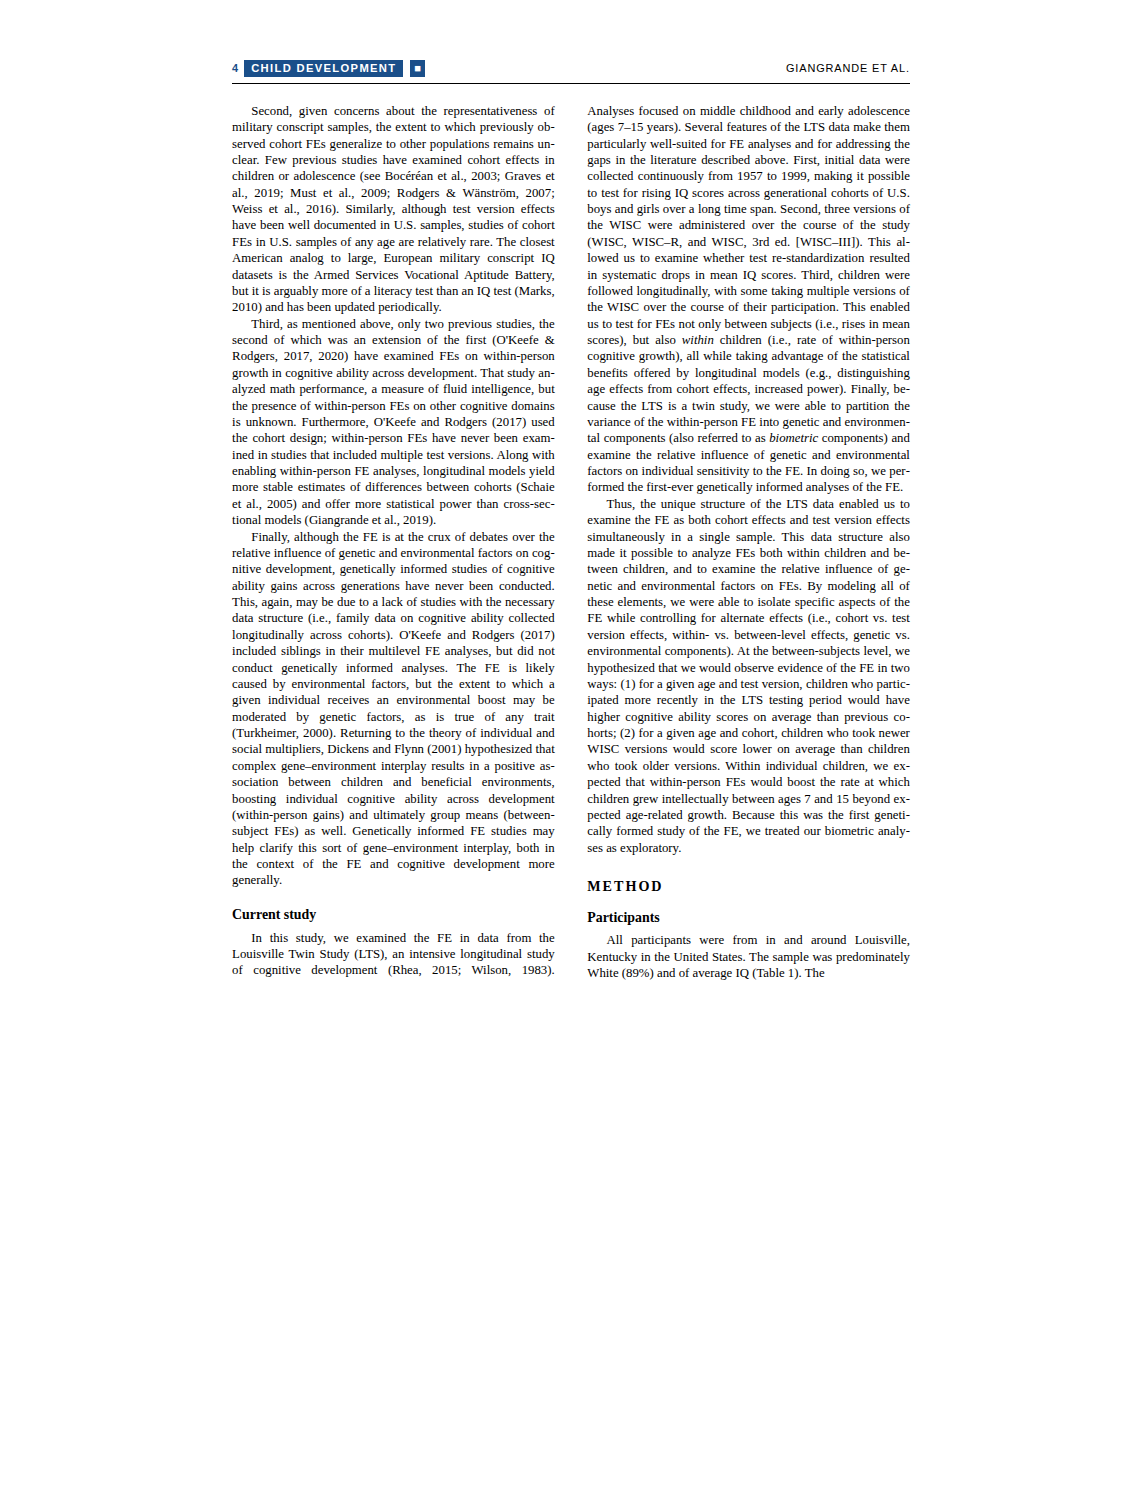4 CHILD DEVELOPMENT■
Giangrande et al.
Second, given concerns about the representativeness of military conscript samples, the extent to which previously observed cohort FEs generalize to other populations remains unclear. Few previous studies have examined cohort effects in children or adolescence (see Bocéréan et al., 2003; Graves et al., 2019; Must et al., 2009; Rodgers & Wänström, 2007; Weiss et al., 2016). Similarly, although test version effects have been well documented in U.S. samples, studies of cohort FEs in U.S. samples of any age are relatively rare. The closest American analog to large, European military conscript IQ datasets is the Armed Services Vocational Aptitude Battery, but it is arguably more of a literacy test than an IQ test (Marks, 2010) and has been updated periodically.
Third, as mentioned above, only two previous studies, the second of which was an extension of the first (O'Keefe & Rodgers, 2017, 2020) have examined FEs on within-person growth in cognitive ability across development. That study analyzed math performance, a measure of fluid intelligence, but the presence of within-person FEs on other cognitive domains is unknown. Furthermore, O'Keefe and Rodgers (2017) used the cohort design; within-person FEs have never been examined in studies that included multiple test versions. Along with enabling within-person FE analyses, longitudinal models yield more stable estimates of differences between cohorts (Schaie et al., 2005) and offer more statistical power than cross-sectional models (Giangrande et al., 2019).
Finally, although the FE is at the crux of debates over the relative influence of genetic and environmental factors on cognitive development, genetically informed studies of cognitive ability gains across generations have never been conducted. This, again, may be due to a lack of studies with the necessary data structure (i.e., family data on cognitive ability collected longitudinally across cohorts). O'Keefe and Rodgers (2017) included siblings in their multilevel FE analyses, but did not conduct genetically informed analyses. The FE is likely caused by environmental factors, but the extent to which a given individual receives an environmental boost may be moderated by genetic factors, as is true of any trait (Turkheimer, 2000). Returning to the theory of individual and social multipliers, Dickens and Flynn (2001) hypothesized that complex gene–environment interplay results in a positive association between children and beneficial environments, boosting individual cognitive ability across development (within-person gains) and ultimately group means (between-subject FEs) as well. Genetically informed FE studies may help clarify this sort of gene–environment interplay, both in the context of the FE and cognitive development more generally.
Current study
In this study, we examined the FE in data from the Louisville Twin Study (LTS), an intensive longitudinal study of cognitive development (Rhea, 2015; Wilson, 1983). Analyses focused on middle childhood and early adolescence (ages 7–15 years). Several features of the LTS data make them particularly well-suited for FE analyses and for addressing the gaps in the literature described above. First, initial data were collected continuously from 1957 to 1999, making it possible to test for rising IQ scores across generational cohorts of U.S. boys and girls over a long time span. Second, three versions of the WISC were administered over the course of the study (WISC, WISC–R, and WISC, 3rd ed. [WISC–III]). This allowed us to examine whether test re-standardization resulted in systematic drops in mean IQ scores. Third, children were followed longitudinally, with some taking multiple versions of the WISC over the course of their participation. This enabled us to test for FEs not only between subjects (i.e., rises in mean scores), but also within children (i.e., rate of within-person cognitive growth), all while taking advantage of the statistical benefits offered by longitudinal models (e.g., distinguishing age effects from cohort effects, increased power). Finally, because the LTS is a twin study, we were able to partition the variance of the within-person FE into genetic and environmental components (also referred to as biometric components) and examine the relative influence of genetic and environmental factors on individual sensitivity to the FE. In doing so, we performed the first-ever genetically informed analyses of the FE.
Thus, the unique structure of the LTS data enabled us to examine the FE as both cohort effects and test version effects simultaneously in a single sample. This data structure also made it possible to analyze FEs both within children and between children, and to examine the relative influence of genetic and environmental factors on FEs. By modeling all of these elements, we were able to isolate specific aspects of the FE while controlling for alternate effects (i.e., cohort vs. test version effects, within- vs. between-level effects, genetic vs. environmental components). At the between-subjects level, we hypothesized that we would observe evidence of the FE in two ways: (1) for a given age and test version, children who participated more recently in the LTS testing period would have higher cognitive ability scores on average than previous cohorts; (2) for a given age and cohort, children who took newer WISC versions would score lower on average than children who took older versions. Within individual children, we expected that within-person FEs would boost the rate at which children grew intellectually between ages 7 and 15 beyond expected age-related growth. Because this was the first genetically formed study of the FE, we treated our biometric analyses as exploratory.
Method
Participants
All participants were from in and around Louisville, Kentucky in the United States. The sample was predominately White (89%) and of average IQ (Table 1). The